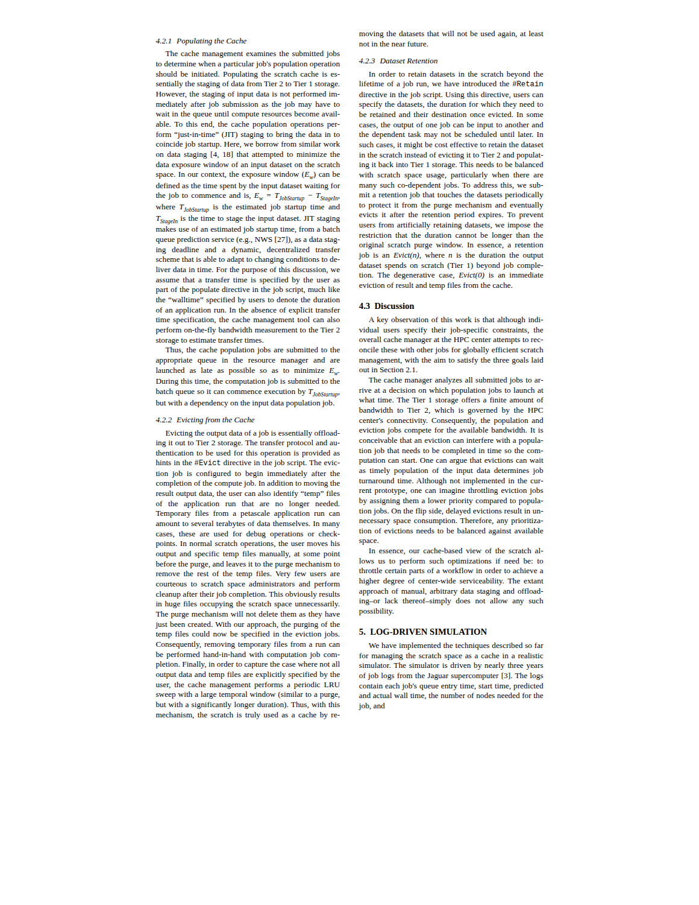4.2.1 Populating the Cache
The cache management examines the submitted jobs to determine when a particular job's population operation should be initiated. Populating the scratch cache is essentially the staging of data from Tier 2 to Tier 1 storage. However, the staging of input data is not performed immediately after job submission as the job may have to wait in the queue until compute resources become available. To this end, the cache population operations perform “just-in-time” (JIT) staging to bring the data in to coincide job startup. Here, we borrow from similar work on data staging [4, 18] that attempted to minimize the data exposure window of an input dataset on the scratch space. In our context, the exposure window (Ew) can be defined as the time spent by the input dataset waiting for the job to commence and is, Ew = TJobStartup − TStageIn, where TJobStartup is the estimated job startup time and TStageIn is the time to stage the input dataset. JIT staging makes use of an estimated job startup time, from a batch queue prediction service (e.g., NWS [27]), as a data staging deadline and a dynamic, decentralized transfer scheme that is able to adapt to changing conditions to deliver data in time. For the purpose of this discussion, we assume that a transfer time is specified by the user as part of the populate directive in the job script, much like the “walltime” specified by users to denote the duration of an application run. In the absence of explicit transfer time specification, the cache management tool can also perform on-the-fly bandwidth measurement to the Tier 2 storage to estimate transfer times.
Thus, the cache population jobs are submitted to the appropriate queue in the resource manager and are launched as late as possible so as to minimize Ew. During this time, the computation job is submitted to the batch queue so it can commence execution by TJobStartup, but with a dependency on the input data population job.
4.2.2 Evicting from the Cache
Evicting the output data of a job is essentially offloading it out to Tier 2 storage. The transfer protocol and authentication to be used for this operation is provided as hints in the #Evict directive in the job script. The eviction job is configured to begin immediately after the completion of the compute job. In addition to moving the result output data, the user can also identify “temp” files of the application run that are no longer needed. Temporary files from a petascale application run can amount to several terabytes of data themselves. In many cases, these are used for debug operations or checkpoints. In normal scratch operations, the user moves his output and specific temp files manually, at some point before the purge, and leaves it to the purge mechanism to remove the rest of the temp files. Very few users are courteous to scratch space administrators and perform cleanup after their job completion. This obviously results in huge files occupying the scratch space unnecessarily. The purge mechanism will not delete them as they have just been created. With our approach, the purging of the temp files could now be specified in the eviction jobs. Consequently, removing temporary files from a run can be performed hand-in-hand with computation job completion. Finally, in order to capture the case where not all output data and temp files are explicitly specified by the user, the cache management performs a periodic LRU sweep with a large temporal window (similar to a purge, but with a significantly longer duration). Thus, with this mechanism, the scratch is truly used as a cache by removing the datasets that will not be used again, at least not in the near future.
4.2.3 Dataset Retention
In order to retain datasets in the scratch beyond the lifetime of a job run, we have introduced the #Retain directive in the job script. Using this directive, users can specify the datasets, the duration for which they need to be retained and their destination once evicted. In some cases, the output of one job can be input to another and the dependent task may not be scheduled until later. In such cases, it might be cost effective to retain the dataset in the scratch instead of evicting it to Tier 2 and populating it back into Tier 1 storage. This needs to be balanced with scratch space usage, particularly when there are many such co-dependent jobs. To address this, we submit a retention job that touches the datasets periodically to protect it from the purge mechanism and eventually evicts it after the retention period expires. To prevent users from artificially retaining datasets, we impose the restriction that the duration cannot be longer than the original scratch purge window. In essence, a retention job is an Evict(n), where n is the duration the output dataset spends on scratch (Tier 1) beyond job completion. The degenerative case, Evict(0) is an immediate eviction of result and temp files from the cache.
4.3 Discussion
A key observation of this work is that although individual users specify their job-specific constraints, the overall cache manager at the HPC center attempts to reconcile these with other jobs for globally efficient scratch management, with the aim to satisfy the three goals laid out in Section 2.1.
The cache manager analyzes all submitted jobs to arrive at a decision on which population jobs to launch at what time. The Tier 1 storage offers a finite amount of bandwidth to Tier 2, which is governed by the HPC center's connectivity. Consequently, the population and eviction jobs compete for the available bandwidth. It is conceivable that an eviction can interfere with a population job that needs to be completed in time so the computation can start. One can argue that evictions can wait as timely population of the input data determines job turnaround time. Although not implemented in the current prototype, one can imagine throttling eviction jobs by assigning them a lower priority compared to population jobs. On the flip side, delayed evictions result in unnecessary space consumption. Therefore, any prioritization of evictions needs to be balanced against available space.
In essence, our cache-based view of the scratch allows us to perform such optimizations if need be: to throttle certain parts of a workflow in order to achieve a higher degree of center-wide serviceability. The extant approach of manual, arbitrary data staging and offloading–or lack thereof–simply does not allow any such possibility.
5. Log-driven Simulation
We have implemented the techniques described so far for managing the scratch space as a cache in a realistic simulator. The simulator is driven by nearly three years of job logs from the Jaguar supercomputer [3]. The logs contain each job's queue entry time, start time, predicted and actual wall time, the number of nodes needed for the job, and